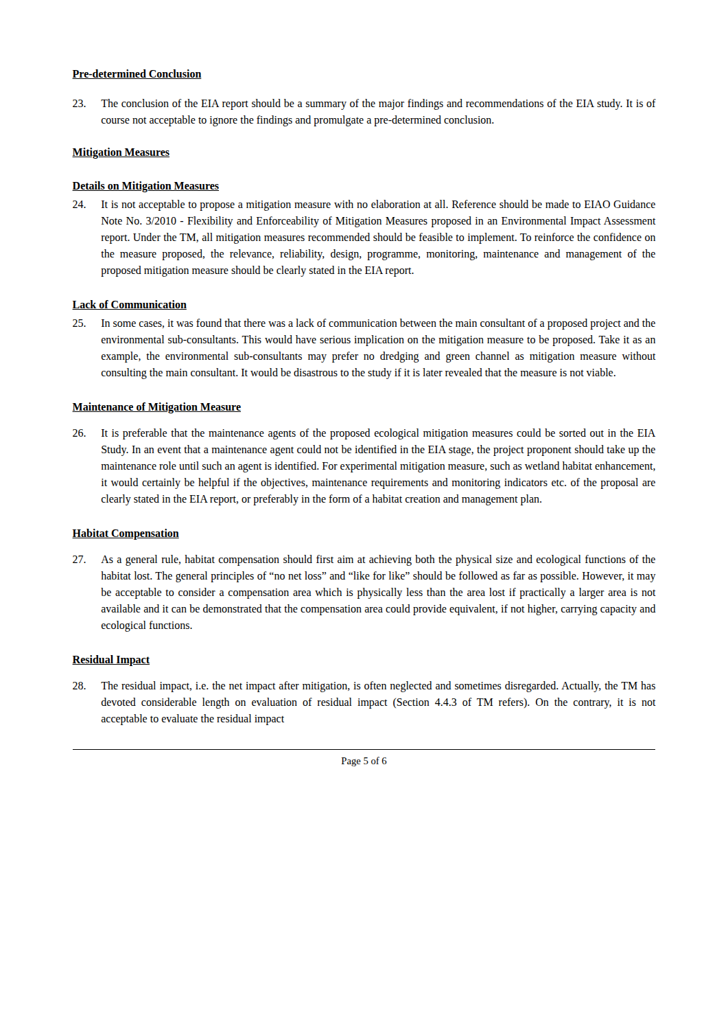Pre-determined Conclusion
23.
The conclusion of the EIA report should be a summary of the major findings and recommendations of the EIA study. It is of course not acceptable to ignore the findings and promulgate a pre-determined conclusion.
Mitigation Measures
Details on Mitigation Measures
24.
It is not acceptable to propose a mitigation measure with no elaboration at all. Reference should be made to EIAO Guidance Note No. 3/2010 - Flexibility and Enforceability of Mitigation Measures proposed in an Environmental Impact Assessment report. Under the TM, all mitigation measures recommended should be feasible to implement. To reinforce the confidence on the measure proposed, the relevance, reliability, design, programme, monitoring, maintenance and management of the proposed mitigation measure should be clearly stated in the EIA report.
Lack of Communication
25.
In some cases, it was found that there was a lack of communication between the main consultant of a proposed project and the environmental sub-consultants. This would have serious implication on the mitigation measure to be proposed. Take it as an example, the environmental sub-consultants may prefer no dredging and green channel as mitigation measure without consulting the main consultant. It would be disastrous to the study if it is later revealed that the measure is not viable.
Maintenance of Mitigation Measure
26.
It is preferable that the maintenance agents of the proposed ecological mitigation measures could be sorted out in the EIA Study. In an event that a maintenance agent could not be identified in the EIA stage, the project proponent should take up the maintenance role until such an agent is identified. For experimental mitigation measure, such as wetland habitat enhancement, it would certainly be helpful if the objectives, maintenance requirements and monitoring indicators etc. of the proposal are clearly stated in the EIA report, or preferably in the form of a habitat creation and management plan.
Habitat Compensation
27.
As a general rule, habitat compensation should first aim at achieving both the physical size and ecological functions of the habitat lost. The general principles of “no net loss” and “like for like” should be followed as far as possible. However, it may be acceptable to consider a compensation area which is physically less than the area lost if practically a larger area is not available and it can be demonstrated that the compensation area could provide equivalent, if not higher, carrying capacity and ecological functions.
Residual Impact
28.
The residual impact, i.e. the net impact after mitigation, is often neglected and sometimes disregarded. Actually, the TM has devoted considerable length on evaluation of residual impact (Section 4.4.3 of TM refers). On the contrary, it is not acceptable to evaluate the residual impact
Page 5 of 6